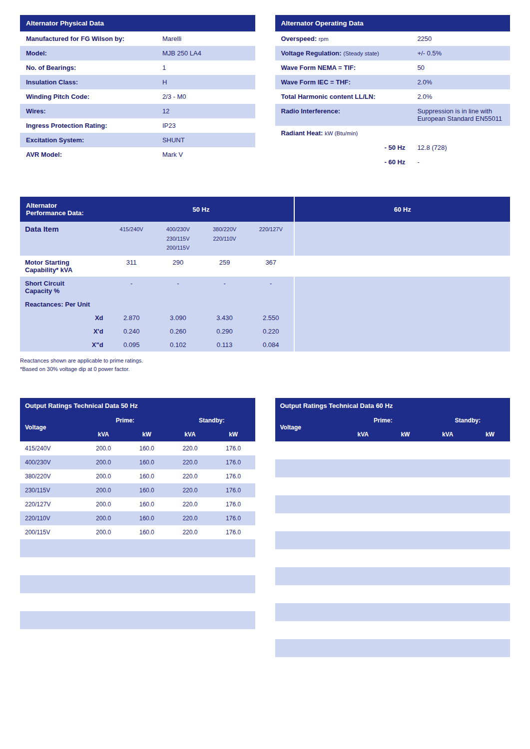| Alternator Physical Data |
| --- |
| Manufactured for FG Wilson by: | Marelli |
| Model: | MJB 250 LA4 |
| No. of Bearings: | 1 |
| Insulation Class: | H |
| Winding Pitch Code: | 2/3 - M0 |
| Wires: | 12 |
| Ingress Protection Rating: | IP23 |
| Excitation System: | SHUNT |
| AVR Model: | Mark V |
| Alternator Operating Data |
| --- |
| Overspeed: rpm | 2250 |
| Voltage Regulation: (Steady state) | +/- 0.5% |
| Wave Form NEMA = TIF: | 50 |
| Wave Form IEC = THF: | 2.0% |
| Total Harmonic content LL/LN: | 2.0% |
| Radio Interference: | Suppression is in line with European Standard EN55011 |
| Radiant Heat: kW (Btu/min) | |
| - 50 Hz | 12.8 (728) |
| - 60 Hz | - |
| Alternator Performance Data: | 50 Hz | 60 Hz |
| --- | --- | --- |
| Data Item | 415/240V | 400/230V 230/115V 200/115V | 380/220V 220/110V | 220/127V | |
| Motor Starting Capability* kVA | 311 | 290 | 259 | 367 | |
| Short Circuit Capacity % | - | - | - | - | |
| Reactances: Per Unit | | | | | |
| Xd | 2.870 | 3.090 | 3.430 | 2.550 | |
| X'd | 0.240 | 0.260 | 0.290 | 0.220 | |
| X"d | 0.095 | 0.102 | 0.113 | 0.084 | |
Reactances shown are applicable to prime ratings.
*Based on 30% voltage dip at 0 power factor.
| Output Ratings Technical Data 50 Hz |
| --- |
| Voltage | Prime: | Standby: |
| kVA | kW | kVA | kW |
| 415/240V | 200.0 | 160.0 | 220.0 | 176.0 |
| 400/230V | 200.0 | 160.0 | 220.0 | 176.0 |
| 380/220V | 200.0 | 160.0 | 220.0 | 176.0 |
| 230/115V | 200.0 | 160.0 | 220.0 | 176.0 |
| 220/127V | 200.0 | 160.0 | 220.0 | 176.0 |
| 220/110V | 200.0 | 160.0 | 220.0 | 176.0 |
| 200/115V | 200.0 | 160.0 | 220.0 | 176.0 |
| Output Ratings Technical Data 60 Hz |
| --- |
| Voltage | Prime: | Standby: |
| kVA | kW | kVA | kW |